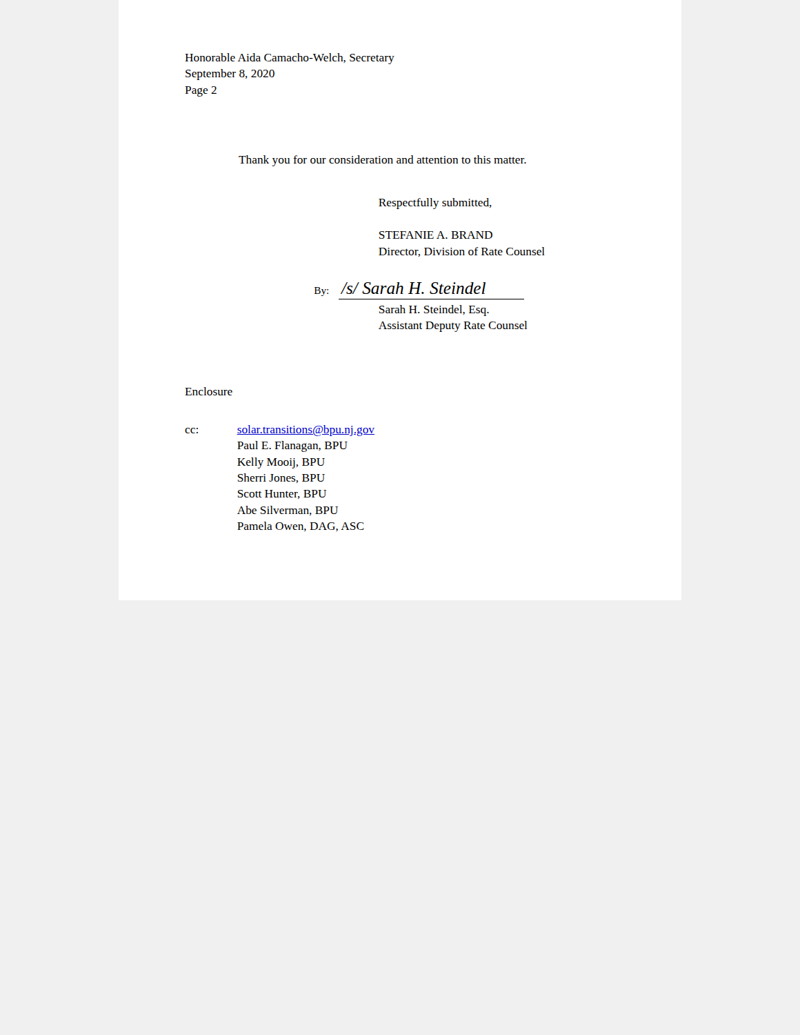Honorable Aida Camacho-Welch, Secretary
September 8, 2020
Page 2
Thank you for our consideration and attention to this matter.
Respectfully submitted,
STEFANIE A. BRAND
Director, Division of Rate Counsel
By: /s/ Sarah H. Steindel
Sarah H. Steindel, Esq.
Assistant Deputy Rate Counsel
Enclosure
| cc: | solar.transitions@bpu.nj.gov |
| | Paul E. Flanagan, BPU |
| | Kelly Mooij, BPU |
| | Sherri Jones, BPU |
| | Scott Hunter, BPU |
| | Abe Silverman, BPU |
| | Pamela Owen, DAG, ASC |